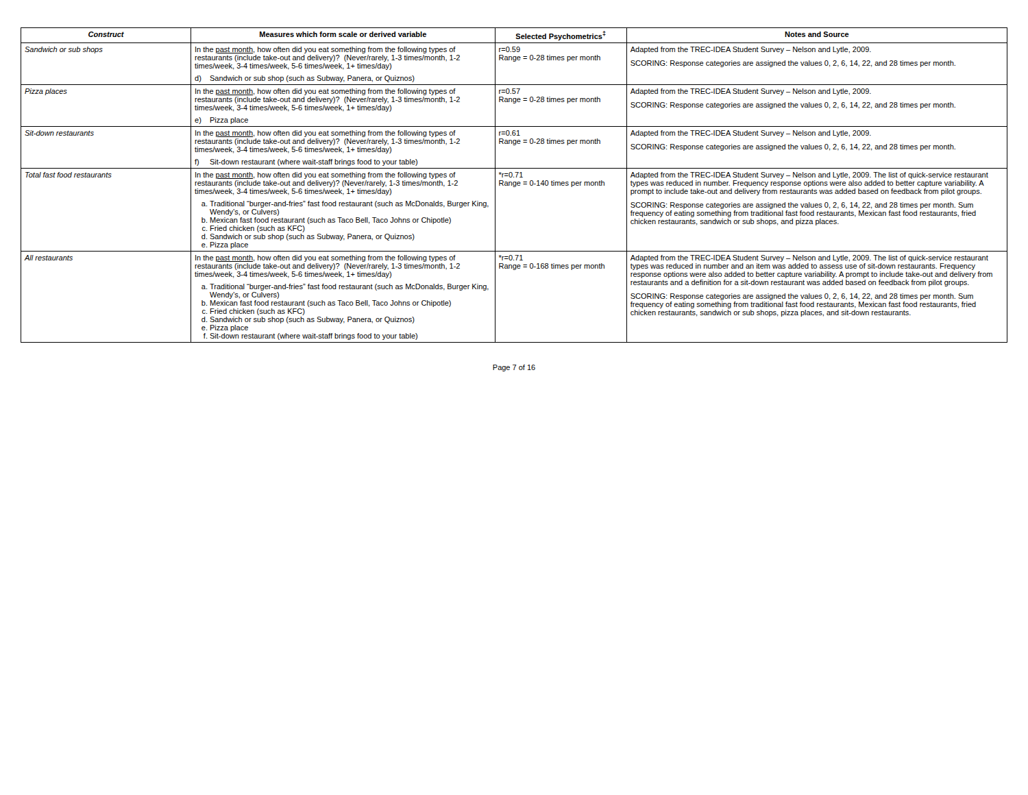| Construct | Measures which form scale or derived variable | Selected Psychometrics ‡ | Notes and Source |
| --- | --- | --- | --- |
| Sandwich or sub shops | In the past month , how often did you eat something from the following types of restaurants (include take-out and delivery)? (Never/rarely, 1-3 times/month, 1-2 times/week, 3-4 times/week, 5-6 times/week, 1+ times/day) d) Sandwich or sub shop (such as Subway, Panera, or Quiznos) | r=0.59 Range = 0-28 times per month | Adapted from the TREC-IDEA Student Survey – Nelson and Lytle, 2009. SCORING: Response categories are assigned the values 0, 2, 6, 14, 22, and 28 times per month. |
| Pizza places | In the past month , how often did you eat something from the following types of restaurants (include take-out and delivery)? (Never/rarely, 1-3 times/month, 1-2 times/week, 3-4 times/week, 5-6 times/week, 1+ times/day) e) Pizza place | r=0.57 Range = 0-28 times per month | Adapted from the TREC-IDEA Student Survey – Nelson and Lytle, 2009. SCORING: Response categories are assigned the values 0, 2, 6, 14, 22, and 28 times per month. |
| Sit-down restaurants | In the past month , how often did you eat something from the following types of restaurants (include take-out and delivery)? (Never/rarely, 1-3 times/month, 1-2 times/week, 3-4 times/week, 5-6 times/week, 1+ times/day) f) Sit-down restaurant (where wait-staff brings food to your table) | r=0.61 Range = 0-28 times per month | Adapted from the TREC-IDEA Student Survey – Nelson and Lytle, 2009. SCORING: Response categories are assigned the values 0, 2, 6, 14, 22, and 28 times per month. |
| Total fast food restaurants | In the past month , how often did you eat something from the following types of restaurants (include take-out and delivery)? (Never/rarely, 1-3 times/month, 1-2 times/week, 3-4 times/week, 5-6 times/week, 1+ times/day) Traditional “burger-and-fries” fast food restaurant (such as McDonalds, Burger King, Wendy’s, or Culvers) Mexican fast food restaurant (such as Taco Bell, Taco Johns or Chipotle) Fried chicken (such as KFC) Sandwich or sub shop (such as Subway, Panera, or Quiznos) Pizza place | *r=0.71 Range = 0-140 times per month | Adapted from the TREC-IDEA Student Survey – Nelson and Lytle, 2009. The list of quick-service restaurant types was reduced in number. Frequency response options were also added to better capture variability. A prompt to include take-out and delivery from restaurants was added based on feedback from pilot groups. SCORING: Response categories are assigned the values 0, 2, 6, 14, 22, and 28 times per month. Sum frequency of eating something from traditional fast food restaurants, Mexican fast food restaurants, fried chicken restaurants, sandwich or sub shops, and pizza places. |
| All restaurants | In the past month , how often did you eat something from the following types of restaurants (include take-out and delivery)? (Never/rarely, 1-3 times/month, 1-2 times/week, 3-4 times/week, 5-6 times/week, 1+ times/day) Traditional “burger-and-fries” fast food restaurant (such as McDonalds, Burger King, Wendy’s, or Culvers) Mexican fast food restaurant (such as Taco Bell, Taco Johns or Chipotle) Fried chicken (such as KFC) Sandwich or sub shop (such as Subway, Panera, or Quiznos) Pizza place Sit-down restaurant (where wait-staff brings food to your table) | *r=0.71 Range = 0-168 times per month | Adapted from the TREC-IDEA Student Survey – Nelson and Lytle, 2009. The list of quick-service restaurant types was reduced in number and an item was added to assess use of sit-down restaurants. Frequency response options were also added to better capture variability. A prompt to include take-out and delivery from restaurants and a definition for a sit-down restaurant was added based on feedback from pilot groups. SCORING: Response categories are assigned the values 0, 2, 6, 14, 22, and 28 times per month. Sum frequency of eating something from traditional fast food restaurants, Mexican fast food restaurants, fried chicken restaurants, sandwich or sub shops, pizza places, and sit-down restaurants. |
Page 7 of 16